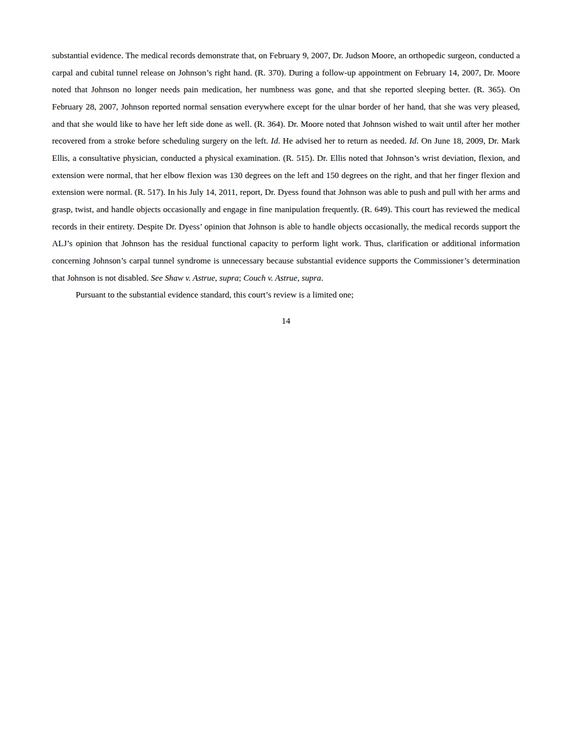substantial evidence. The medical records demonstrate that, on February 9, 2007, Dr. Judson Moore, an orthopedic surgeon, conducted a carpal and cubital tunnel release on Johnson’s right hand. (R. 370). During a follow-up appointment on February 14, 2007, Dr. Moore noted that Johnson no longer needs pain medication, her numbness was gone, and that she reported sleeping better. (R. 365). On February 28, 2007, Johnson reported normal sensation everywhere except for the ulnar border of her hand, that she was very pleased, and that she would like to have her left side done as well. (R. 364). Dr. Moore noted that Johnson wished to wait until after her mother recovered from a stroke before scheduling surgery on the left. Id. He advised her to return as needed. Id. On June 18, 2009, Dr. Mark Ellis, a consultative physician, conducted a physical examination. (R. 515). Dr. Ellis noted that Johnson’s wrist deviation, flexion, and extension were normal, that her elbow flexion was 130 degrees on the left and 150 degrees on the right, and that her finger flexion and extension were normal. (R. 517). In his July 14, 2011, report, Dr. Dyess found that Johnson was able to push and pull with her arms and grasp, twist, and handle objects occasionally and engage in fine manipulation frequently. (R. 649). This court has reviewed the medical records in their entirety. Despite Dr. Dyess’ opinion that Johnson is able to handle objects occasionally, the medical records support the ALJ’s opinion that Johnson has the residual functional capacity to perform light work. Thus, clarification or additional information concerning Johnson’s carpal tunnel syndrome is unnecessary because substantial evidence supports the Commissioner’s determination that Johnson is not disabled. See Shaw v. Astrue, supra; Couch v. Astrue, supra.
Pursuant to the substantial evidence standard, this court’s review is a limited one;
14